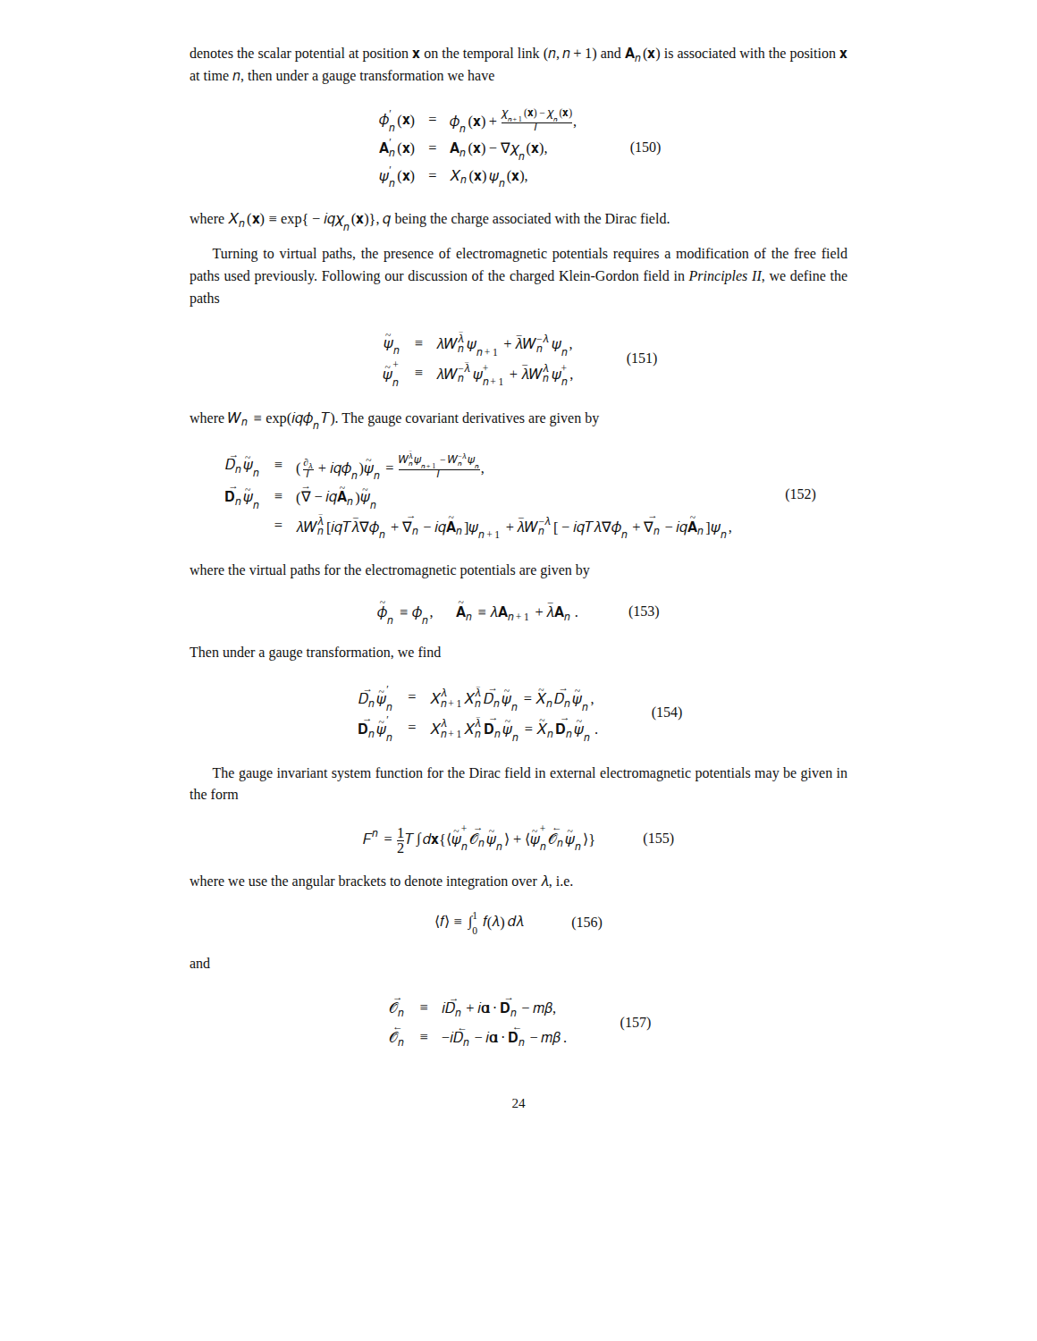denotes the scalar potential at position 𝐱 on the temporal link (n,n+1) and 𝐀n(𝐱) is associated with the position 𝐱 at time n, then under a gauge transformation we have
| ϕ n ′ ( 𝐱 ) | = | ϕ n ( 𝐱 ) + χ n + 1 ( 𝐱 ) − χ n ( 𝐱 ) T , |
| 𝐀 n ′ ( 𝐱 ) | = | 𝐀 n ( 𝐱 ) − ∇ χ n ( 𝐱 ) , |
| ψ n ′ ( 𝐱 ) | = | X n ( 𝐱 ) ψ n ( 𝐱 ) , |
(150)
where Xn(𝐱)≡exp{−iqχn(𝐱)}, q being the charge associated with the Dirac field.
Turning to virtual paths, the presence of electromagnetic potentials requires a modification of the free field paths used previously. Following our discussion of the charged Klein-Gordon field in Principles II, we define the paths
| ψ ~ n | ≡ | λ W n λ ¯ ψ n + 1 + λ ¯ W n − λ ψ n , |
| ψ ~ n + | ≡ | λ W n − λ ¯ ψ n + 1 + + λ ¯ W n λ ψ n + , |
(151)
where Wn≡exp(iqϕnT). The gauge covariant derivatives are given by
| D n → ψ ~ n | ≡ | ( ∂ λ T + i q ϕ n ) ψ ~ n = W n λ ¯ ψ n + 1 − W n − λ ψ n T , |
| 𝐃 n → ψ ~ n | ≡ | ( ∇ → − i q 𝐀 ~ n ) ψ ~ n |
| | = | λ W n λ ¯ [ i q T λ ¯ ∇ ϕ n + ∇ n → − i q 𝐀 ~ n ] ψ n + 1 + λ ¯ W n − λ [ − i q T λ ∇ ϕ n + ∇ n → − i q 𝐀 ~ n ] ψ n , |
(152)
where the virtual paths for the electromagnetic potentials are given by
ϕ~n≡ϕn, 𝐀~n≡λ𝐀n+1+λ¯𝐀n.
(153)
Then under a gauge transformation, we find
| D n → ψ ~ n ′ | = | X n + 1 λ X n λ ¯ D n → ψ ~ n = X ~ n D n → ψ ~ n , |
| 𝐃 n → ψ ~ n ′ | = | X n + 1 λ X n λ ¯ 𝐃 n → ψ ~ n = X ~ n 𝐃 n → ψ ~ n . |
(154)
The gauge invariant system function for the Dirac field in external electromagnetic potentials may be given in the form
Fn= 12T ∫d𝐱 { ⟨ψ~n+𝒪n→ψ~n⟩ + ⟨ψ~n+𝒪n←ψ~n⟩ }
(155)
where we use the angular brackets to denote integration over λ, i.e.
⟨f⟩≡ ∫01 f(λ)dλ
(156)
and
| 𝒪 n → | ≡ | i D n → + i 𝛂 · 𝐃 n → − m β , |
| 𝒪 n ← | ≡ | − i D n ← − i 𝛂 · 𝐃 n ← − m β . |
(157)
24